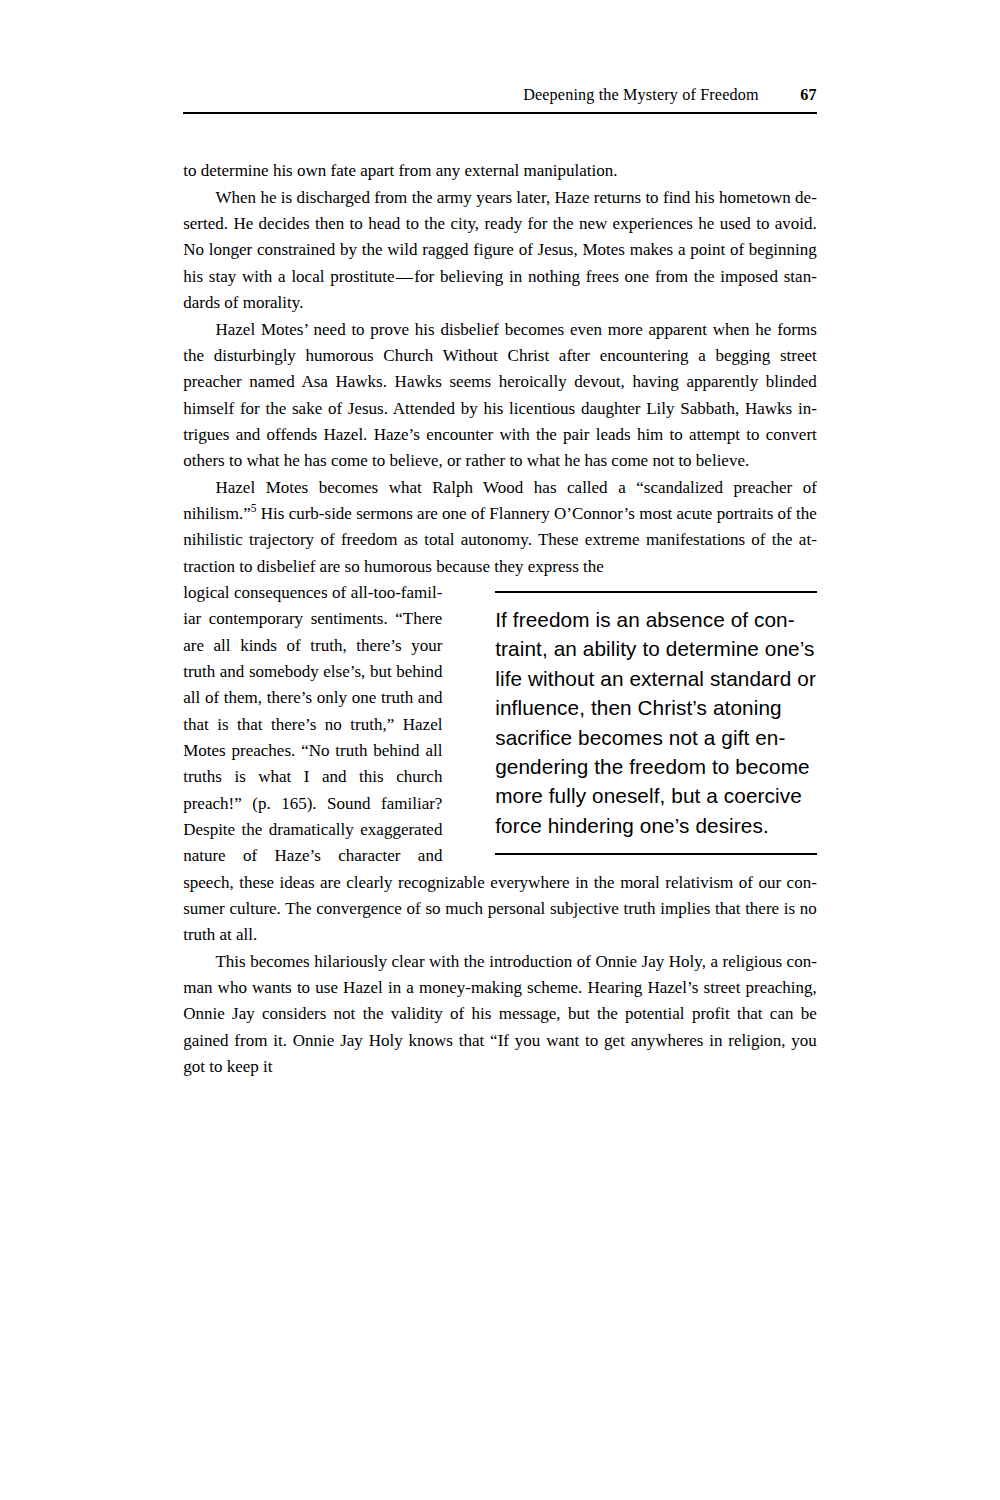Deepening the Mystery of Freedom 67
to determine his own fate apart from any external manipulation.
When he is discharged from the army years later, Haze returns to find his hometown deserted. He decides then to head to the city, ready for the new experiences he used to avoid. No longer constrained by the wild ragged figure of Jesus, Motes makes a point of beginning his stay with a local prostitute — for believing in nothing frees one from the imposed standards of morality.
Hazel Motes’ need to prove his disbelief becomes even more apparent when he forms the disturbingly humorous Church Without Christ after encountering a begging street preacher named Asa Hawks. Hawks seems heroically devout, having apparently blinded himself for the sake of Jesus. Attended by his licentious daughter Lily Sabbath, Hawks intrigues and offends Hazel. Haze’s encounter with the pair leads him to attempt to convert others to what he has come to believe, or rather to what he has come not to believe.
Hazel Motes becomes what Ralph Wood has called a “scandalized preacher of nihilism.”5 His curb-side sermons are one of Flannery O’Connor’s most acute portraits of the nihilistic trajectory of freedom as total autonomy. These extreme manifestations of the attraction to disbelief are so humorous because they express the
If freedom is an absence of contraint, an ability to determine one’s life without an external standard or influence, then Christ’s atoning sacrifice becomes not a gift engendering the freedom to become more fully oneself, but a coercive force hindering one’s desires.
logical consequences of all-too-familiar contemporary sentiments. “There are all kinds of truth, there’s your truth and somebody else’s, but behind all of them, there’s only one truth and that is that there’s no truth,” Hazel Motes preaches. “No truth behind all truths is what I and this church preach!” (p. 165). Sound familiar? Despite the dramatically exaggerated nature of Haze’s character and speech, these ideas are clearly recognizable everywhere in the moral relativism of our consumer culture. The convergence of so much personal subjective truth implies that there is no truth at all.
This becomes hilariously clear with the introduction of Onnie Jay Holy, a religious conman who wants to use Hazel in a money-making scheme. Hearing Hazel’s street preaching, Onnie Jay considers not the validity of his message, but the potential profit that can be gained from it. Onnie Jay Holy knows that “If you want to get anywheres in religion, you got to keep it